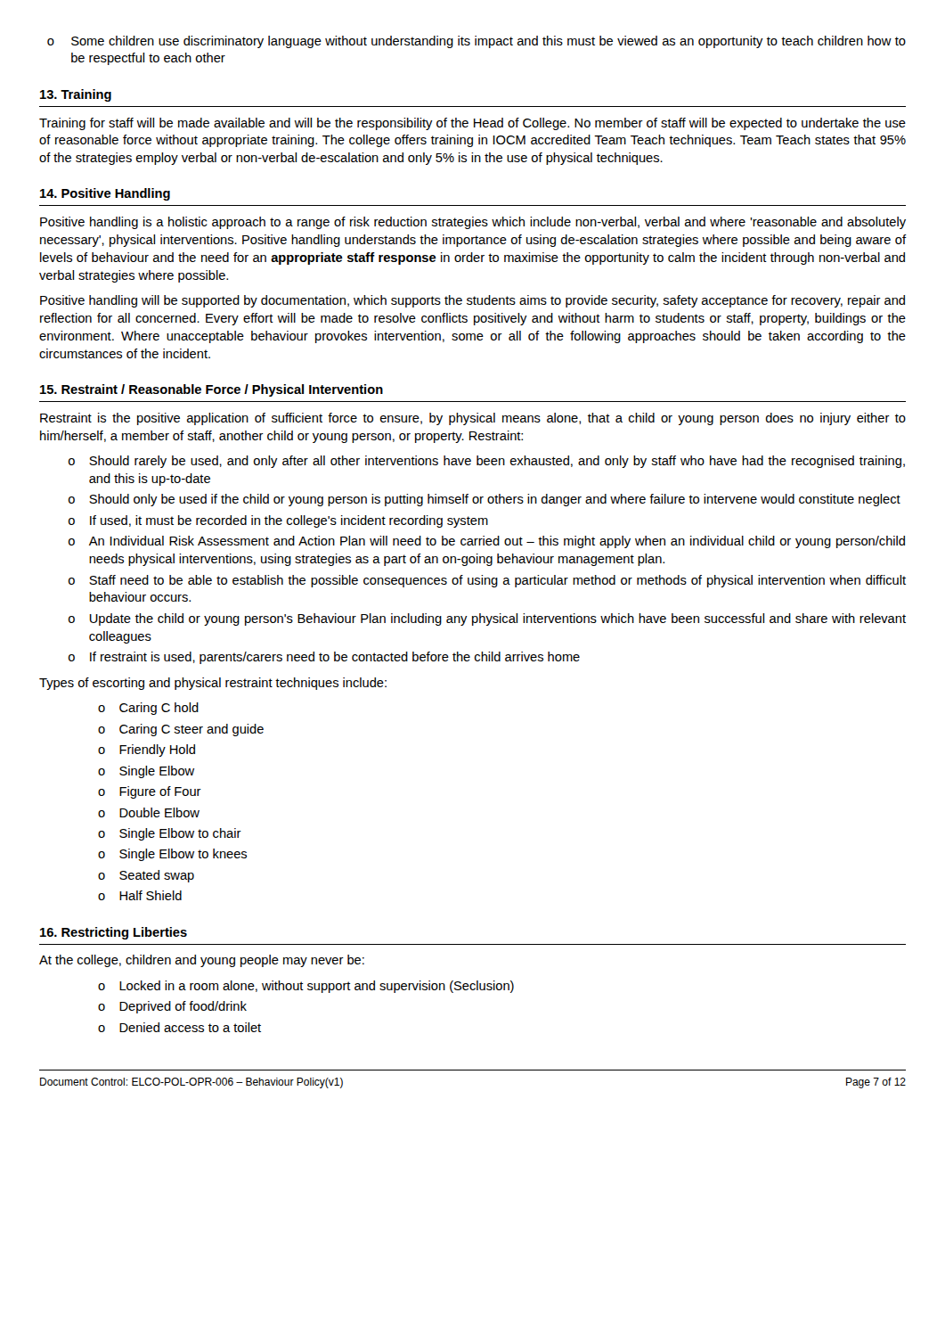Some children use discriminatory language without understanding its impact and this must be viewed as an opportunity to teach children how to be respectful to each other
13. Training
Training for staff will be made available and will be the responsibility of the Head of College. No member of staff will be expected to undertake the use of reasonable force without appropriate training. The college offers training in IOCM accredited Team Teach techniques. Team Teach states that 95% of the strategies employ verbal or non-verbal de-escalation and only 5% is in the use of physical techniques.
14. Positive Handling
Positive handling is a holistic approach to a range of risk reduction strategies which include non-verbal, verbal and where 'reasonable and absolutely necessary', physical interventions. Positive handling understands the importance of using de-escalation strategies where possible and being aware of levels of behaviour and the need for an appropriate staff response in order to maximise the opportunity to calm the incident through non-verbal and verbal strategies where possible.
Positive handling will be supported by documentation, which supports the students aims to provide security, safety acceptance for recovery, repair and reflection for all concerned. Every effort will be made to resolve conflicts positively and without harm to students or staff, property, buildings or the environment. Where unacceptable behaviour provokes intervention, some or all of the following approaches should be taken according to the circumstances of the incident.
15. Restraint / Reasonable Force / Physical Intervention
Restraint is the positive application of sufficient force to ensure, by physical means alone, that a child or young person does no injury either to him/herself, a member of staff, another child or young person, or property. Restraint:
Should rarely be used, and only after all other interventions have been exhausted, and only by staff who have had the recognised training, and this is up-to-date
Should only be used if the child or young person is putting himself or others in danger and where failure to intervene would constitute neglect
If used, it must be recorded in the college's incident recording system
An Individual Risk Assessment and Action Plan will need to be carried out – this might apply when an individual child or young person/child needs physical interventions, using strategies as a part of an on-going behaviour management plan.
Staff need to be able to establish the possible consequences of using a particular method or methods of physical intervention when difficult behaviour occurs.
Update the child or young person's Behaviour Plan including any physical interventions which have been successful and share with relevant colleagues
If restraint is used, parents/carers need to be contacted before the child arrives home
Types of escorting and physical restraint techniques include:
Caring C hold
Caring C steer and guide
Friendly Hold
Single Elbow
Figure of Four
Double Elbow
Single Elbow to chair
Single Elbow to knees
Seated swap
Half Shield
16. Restricting Liberties
At the college, children and young people may never be:
Locked in a room alone, without support and supervision (Seclusion)
Deprived of food/drink
Denied access to a toilet
Document Control: ELCO-POL-OPR-006 – Behaviour Policy(v1) Page 7 of 12